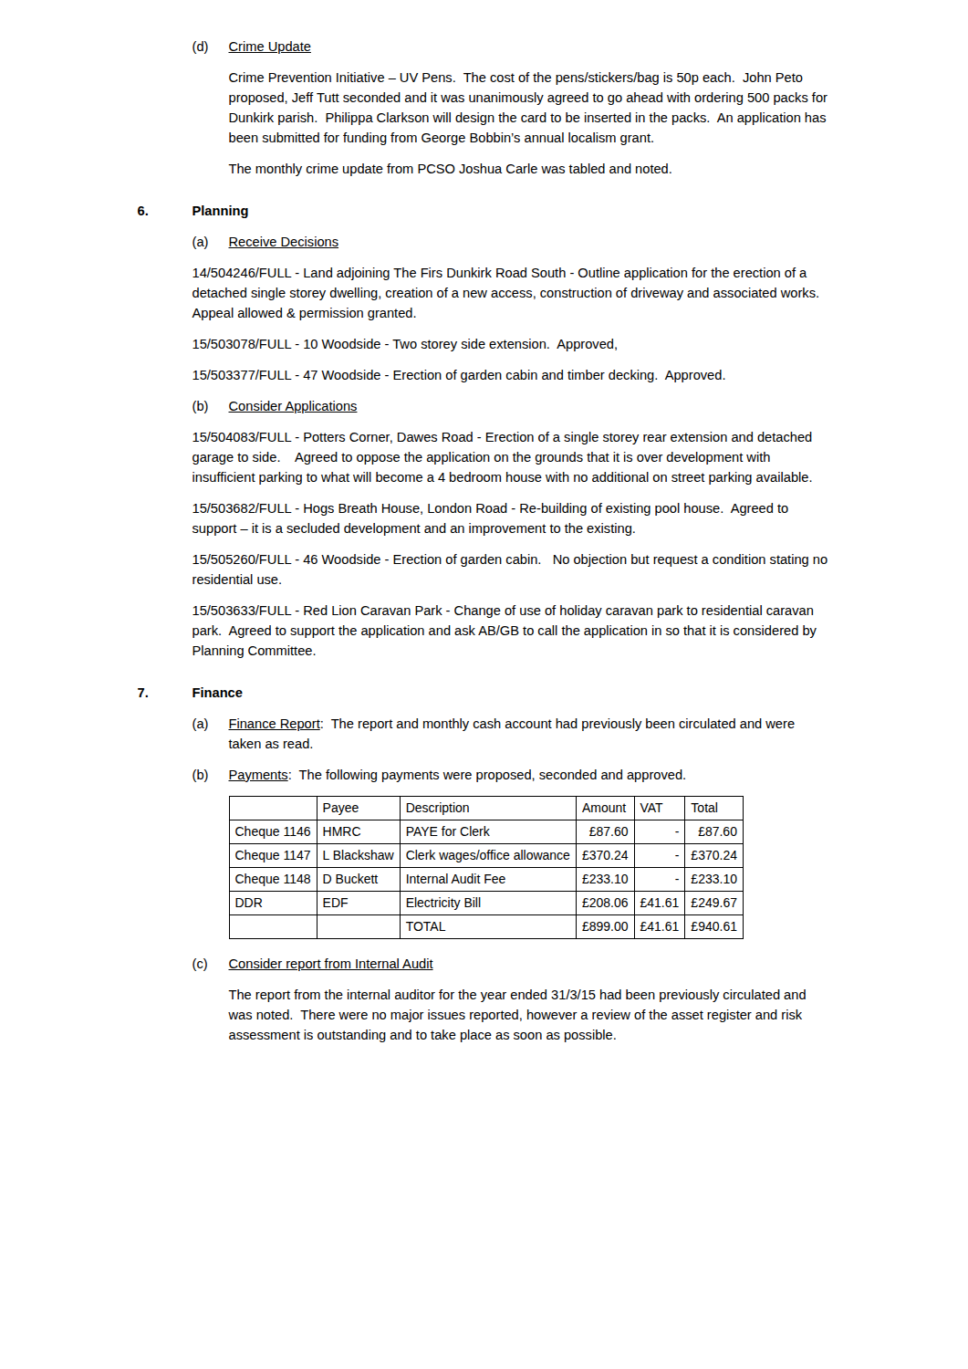(d) Crime Update
Crime Prevention Initiative – UV Pens. The cost of the pens/stickers/bag is 50p each. John Peto proposed, Jeff Tutt seconded and it was unanimously agreed to go ahead with ordering 500 packs for Dunkirk parish. Philippa Clarkson will design the card to be inserted in the packs. An application has been submitted for funding from George Bobbin’s annual localism grant.
The monthly crime update from PCSO Joshua Carle was tabled and noted.
6. Planning
(a) Receive Decisions
14/504246/FULL - Land adjoining The Firs Dunkirk Road South - Outline application for the erection of a detached single storey dwelling, creation of a new access, construction of driveway and associated works. Appeal allowed & permission granted.
15/503078/FULL - 10 Woodside - Two storey side extension. Approved,
15/503377/FULL - 47 Woodside - Erection of garden cabin and timber decking. Approved.
(b) Consider Applications
15/504083/FULL - Potters Corner, Dawes Road - Erection of a single storey rear extension and detached garage to side. Agreed to oppose the application on the grounds that it is over development with insufficient parking to what will become a 4 bedroom house with no additional on street parking available.
15/503682/FULL - Hogs Breath House, London Road - Re-building of existing pool house. Agreed to support – it is a secluded development and an improvement to the existing.
15/505260/FULL - 46 Woodside - Erection of garden cabin. No objection but request a condition stating no residential use.
15/503633/FULL - Red Lion Caravan Park - Change of use of holiday caravan park to residential caravan park. Agreed to support the application and ask AB/GB to call the application in so that it is considered by Planning Committee.
7. Finance
(a) Finance Report: The report and monthly cash account had previously been circulated and were taken as read.
(b) Payments: The following payments were proposed, seconded and approved.
| | Payee | Description | Amount | VAT | Total |
| Cheque 1146 | HMRC | PAYE for Clerk | £87.60 | - | £87.60 |
| Cheque 1147 | L Blackshaw | Clerk wages/office allowance | £370.24 | - | £370.24 |
| Cheque 1148 | D Buckett | Internal Audit Fee | £233.10 | - | £233.10 |
| DDR | EDF | Electricity Bill | £208.06 | £41.61 | £249.67 |
| | | TOTAL | £899.00 | £41.61 | £940.61 |
(c) Consider report from Internal Audit
The report from the internal auditor for the year ended 31/3/15 had been previously circulated and was noted. There were no major issues reported, however a review of the asset register and risk assessment is outstanding and to take place as soon as possible.